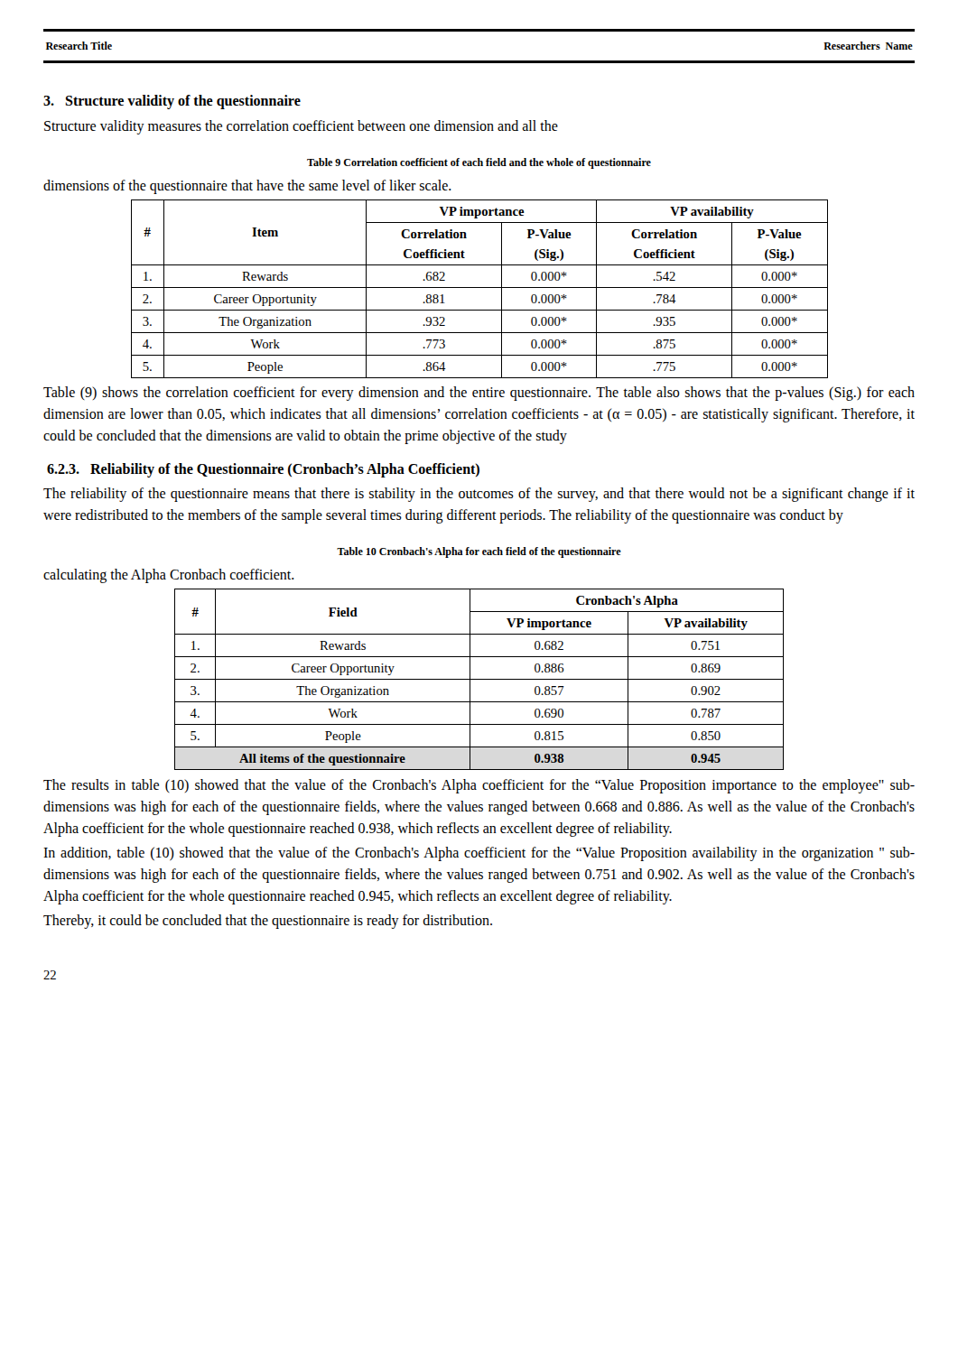Research Title Researchers Name
3. Structure validity of the questionnaire
Structure validity measures the correlation coefficient between one dimension and all the
Table 9 Correlation coefficient of each field and the whole of questionnaire
dimensions of the questionnaire that have the same level of liker scale.
| # | Item | VP importance | VP availability |
| --- | --- | --- | --- |
| Correlation Coefficient | P-Value (Sig.) | Correlation Coefficient | P-Value (Sig.) |
| 1. | Rewards | .682 | 0.000* | .542 | 0.000* |
| 2. | Career Opportunity | .881 | 0.000* | .784 | 0.000* |
| 3. | The Organization | .932 | 0.000* | .935 | 0.000* |
| 4. | Work | .773 | 0.000* | .875 | 0.000* |
| 5. | People | .864 | 0.000* | .775 | 0.000* |
Table (9) shows the correlation coefficient for every dimension and the entire questionnaire. The table also shows that the p-values (Sig.) for each dimension are lower than 0.05, which indicates that all dimensions’ correlation coefficients - at (α = 0.05) - are statistically significant. Therefore, it could be concluded that the dimensions are valid to obtain the prime objective of the study
6.2.3. Reliability of the Questionnaire (Cronbach’s Alpha Coefficient)
The reliability of the questionnaire means that there is stability in the outcomes of the survey, and that there would not be a significant change if it were redistributed to the members of the sample several times during different periods. The reliability of the questionnaire was conduct by
Table 10 Cronbach's Alpha for each field of the questionnaire
calculating the Alpha Cronbach coefficient.
| # | Field | Cronbach's Alpha |
| --- | --- | --- |
| VP importance | VP availability |
| 1. | Rewards | 0.682 | 0.751 |
| 2. | Career Opportunity | 0.886 | 0.869 |
| 3. | The Organization | 0.857 | 0.902 |
| 4. | Work | 0.690 | 0.787 |
| 5. | People | 0.815 | 0.850 |
| All items of the questionnaire | 0.938 | 0.945 |
The results in table (10) showed that the value of the Cronbach's Alpha coefficient for the “Value Proposition importance to the employee" sub-dimensions was high for each of the questionnaire fields, where the values ranged between 0.668 and 0.886. As well as the value of the Cronbach's Alpha coefficient for the whole questionnaire reached 0.938, which reflects an excellent degree of reliability.
In addition, table (10) showed that the value of the Cronbach's Alpha coefficient for the “Value Proposition availability in the organization " sub-dimensions was high for each of the questionnaire fields, where the values ranged between 0.751 and 0.902. As well as the value of the Cronbach's Alpha coefficient for the whole questionnaire reached 0.945, which reflects an excellent degree of reliability.
Thereby, it could be concluded that the questionnaire is ready for distribution.
22